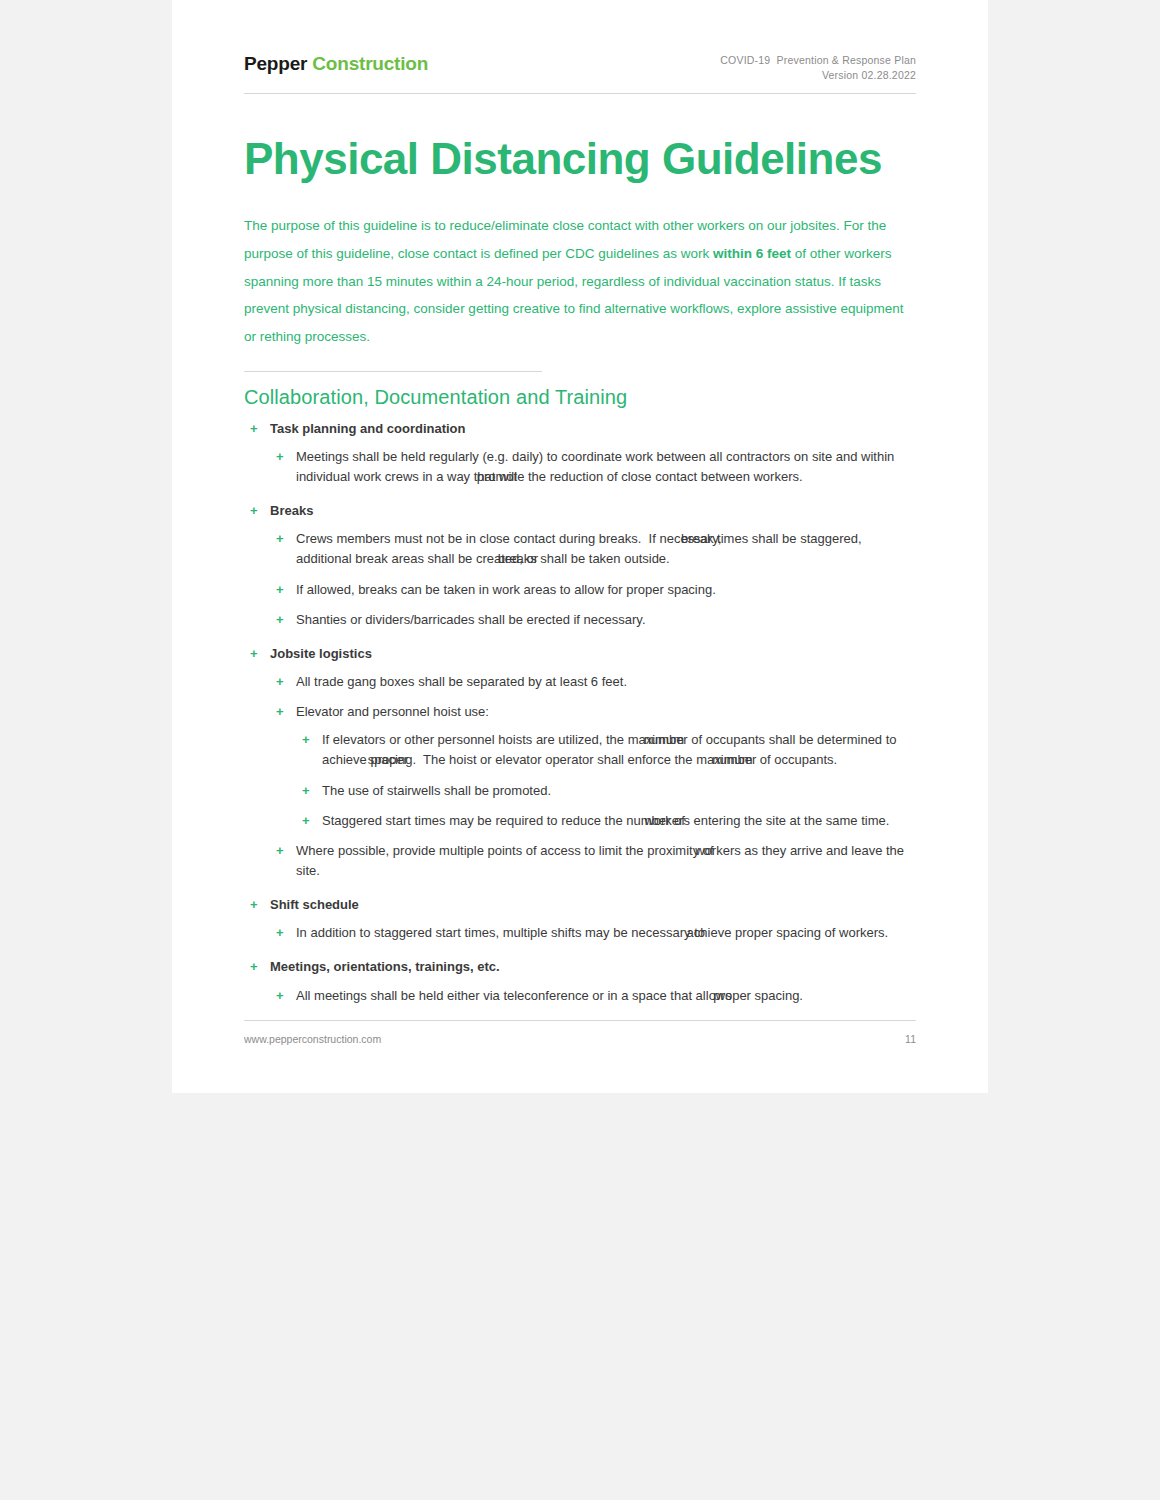Pepper Construction
COVID-19 Prevention & Response Plan
Version 02.28.2022
Physical Distancing Guidelines
The purpose of this guideline is to reduce/eliminate close contact with other workers on our jobsites. For the purpose of this guideline, close contact is defined per CDC guidelines as work within 6 feet of other workers spanning more than 15 minutes within a 24-hour period, regardless of individual vaccination status. If tasks prevent physical distancing, consider getting creative to find alternative workflows, explore assistive equipment or rething processes.
Collaboration, Documentation and Training
Task planning and coordination
Meetings shall be held regularly (e.g. daily) to coordinate work between all contractors on site and within individual work crews in a way that will promote the reduction of close contact between workers.
Breaks
Crews members must not be in close contact during breaks. If necessary, break times shall be staggered, additional break areas shall be created, or breaks shall be taken outside.
If allowed, breaks can be taken in work areas to allow for proper spacing.
Shanties or dividers/barricades shall be erected if necessary.
Jobsite logistics
All trade gang boxes shall be separated by at least 6 feet.
Elevator and personnel hoist use:
If elevators or other personnel hoists are utilized, the maximum number of occupants shall be determined to achieve proper spacing. The hoist or elevator operator shall enforce the maximum number of occupants.
The use of stairwells shall be promoted.
Staggered start times may be required to reduce the number of workers entering the site at the same time.
Where possible, provide multiple points of access to limit the proximity of workers as they arrive and leave the site.
Shift schedule
In addition to staggered start times, multiple shifts may be necessary to achieve proper spacing of workers.
Meetings, orientations, trainings, etc.
All meetings shall be held either via teleconference or in a space that allows proper spacing.
www.pepperconstruction.com 11